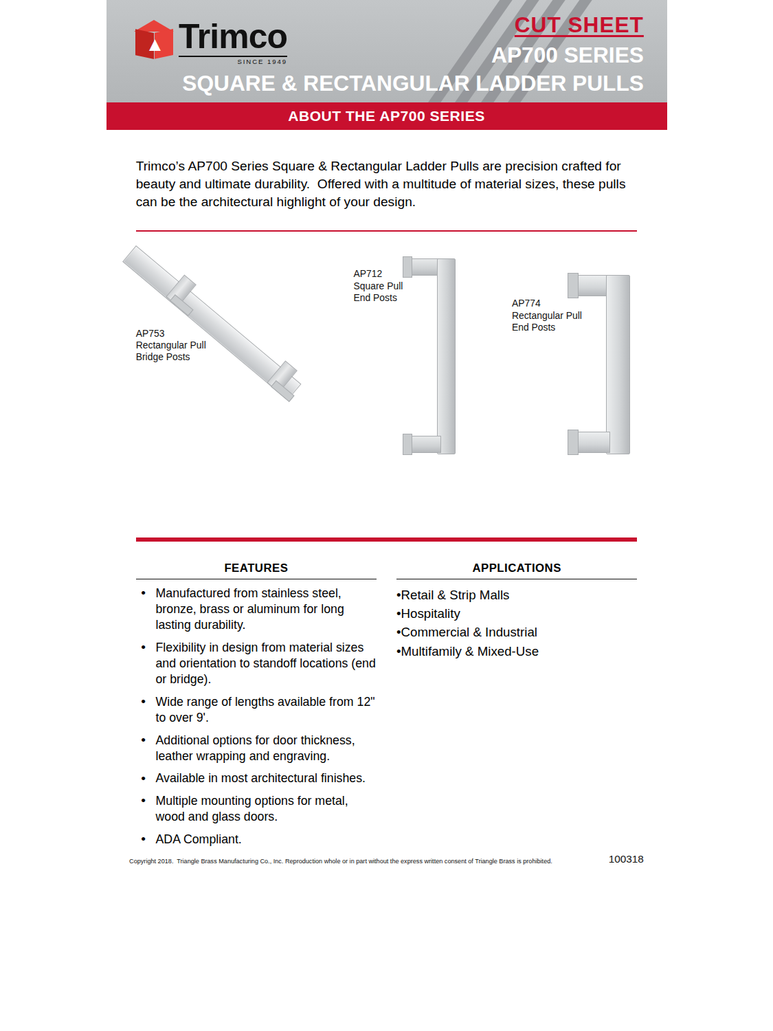▲
Trimco
SINCE 1949
CUT SHEET
AP700 SERIES
SQUARE & RECTANGULAR LADDER PULLS
ABOUT THE AP700 SERIES
Trimco’s AP700 Series Square & Rectangular Ladder Pulls are precision crafted for beauty and ultimate durability. Offered with a multitude of material sizes, these pulls can be the architectural highlight of your design.
AP753
Rectangular Pull
Bridge Posts
AP712
Square Pull
End Posts
AP774
Rectangular Pull
End Posts
FEATURES
Manufactured from stainless steel, bronze, brass or aluminum for long lasting durability.
Flexibility in design from material sizes and orientation to standoff locations (end or bridge).
Wide range of lengths available from 12" to over 9'.
Additional options for door thickness, leather wrapping and engraving.
Available in most architectural finishes.
Multiple mounting options for metal, wood and glass doors.
ADA Compliant.
APPLICATIONS
Retail & Strip Malls
Hospitality
Commercial & Industrial
Multifamily & Mixed-Use
Copyright 2018. Triangle Brass Manufacturing Co., Inc. Reproduction whole or in part without the express written consent of Triangle Brass is prohibited.
100318